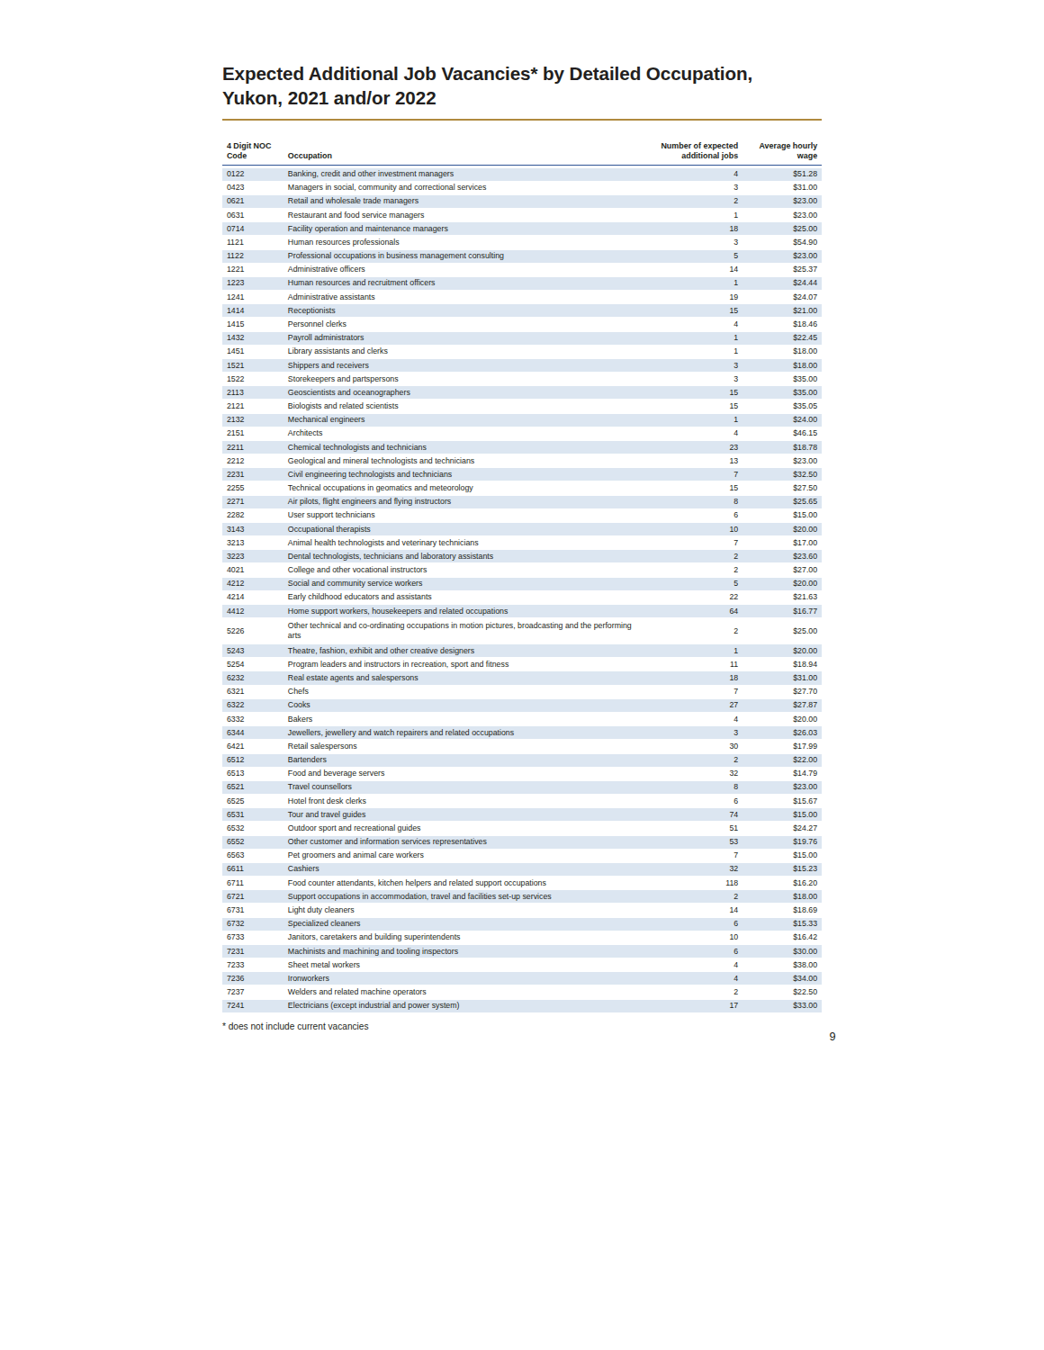Expected Additional Job Vacancies* by Detailed Occupation,
Yukon, 2021 and/or 2022
| 4 Digit NOC Code | Occupation | Number of expected additional jobs | Average hourly wage |
| --- | --- | --- | --- |
| 0122 | Banking, credit and other investment managers | 4 | $51.28 |
| 0423 | Managers in social, community and correctional services | 3 | $31.00 |
| 0621 | Retail and wholesale trade managers | 2 | $23.00 |
| 0631 | Restaurant and food service managers | 1 | $23.00 |
| 0714 | Facility operation and maintenance managers | 18 | $25.00 |
| 1121 | Human resources professionals | 3 | $54.90 |
| 1122 | Professional occupations in business management consulting | 5 | $23.00 |
| 1221 | Administrative officers | 14 | $25.37 |
| 1223 | Human resources and recruitment officers | 1 | $24.44 |
| 1241 | Administrative assistants | 19 | $24.07 |
| 1414 | Receptionists | 15 | $21.00 |
| 1415 | Personnel clerks | 4 | $18.46 |
| 1432 | Payroll administrators | 1 | $22.45 |
| 1451 | Library assistants and clerks | 1 | $18.00 |
| 1521 | Shippers and receivers | 3 | $18.00 |
| 1522 | Storekeepers and partspersons | 3 | $35.00 |
| 2113 | Geoscientists and oceanographers | 15 | $35.00 |
| 2121 | Biologists and related scientists | 15 | $35.05 |
| 2132 | Mechanical engineers | 1 | $24.00 |
| 2151 | Architects | 4 | $46.15 |
| 2211 | Chemical technologists and technicians | 23 | $18.78 |
| 2212 | Geological and mineral technologists and technicians | 13 | $23.00 |
| 2231 | Civil engineering technologists and technicians | 7 | $32.50 |
| 2255 | Technical occupations in geomatics and meteorology | 15 | $27.50 |
| 2271 | Air pilots, flight engineers and flying instructors | 8 | $25.65 |
| 2282 | User support technicians | 6 | $15.00 |
| 3143 | Occupational therapists | 10 | $20.00 |
| 3213 | Animal health technologists and veterinary technicians | 7 | $17.00 |
| 3223 | Dental technologists, technicians and laboratory assistants | 2 | $23.60 |
| 4021 | College and other vocational instructors | 2 | $27.00 |
| 4212 | Social and community service workers | 5 | $20.00 |
| 4214 | Early childhood educators and assistants | 22 | $21.63 |
| 4412 | Home support workers, housekeepers and related occupations | 64 | $16.77 |
| 5226 | Other technical and co-ordinating occupations in motion pictures, broadcasting and the performing arts | 2 | $25.00 |
| 5243 | Theatre, fashion, exhibit and other creative designers | 1 | $20.00 |
| 5254 | Program leaders and instructors in recreation, sport and fitness | 11 | $18.94 |
| 6232 | Real estate agents and salespersons | 18 | $31.00 |
| 6321 | Chefs | 7 | $27.70 |
| 6322 | Cooks | 27 | $27.87 |
| 6332 | Bakers | 4 | $20.00 |
| 6344 | Jewellers, jewellery and watch repairers and related occupations | 3 | $26.03 |
| 6421 | Retail salespersons | 30 | $17.99 |
| 6512 | Bartenders | 2 | $22.00 |
| 6513 | Food and beverage servers | 32 | $14.79 |
| 6521 | Travel counsellors | 8 | $23.00 |
| 6525 | Hotel front desk clerks | 6 | $15.67 |
| 6531 | Tour and travel guides | 74 | $15.00 |
| 6532 | Outdoor sport and recreational guides | 51 | $24.27 |
| 6552 | Other customer and information services representatives | 53 | $19.76 |
| 6563 | Pet groomers and animal care workers | 7 | $15.00 |
| 6611 | Cashiers | 32 | $15.23 |
| 6711 | Food counter attendants, kitchen helpers and related support occupations | 118 | $16.20 |
| 6721 | Support occupations in accommodation, travel and facilities set-up services | 2 | $18.00 |
| 6731 | Light duty cleaners | 14 | $18.69 |
| 6732 | Specialized cleaners | 6 | $15.33 |
| 6733 | Janitors, caretakers and building superintendents | 10 | $16.42 |
| 7231 | Machinists and machining and tooling inspectors | 6 | $30.00 |
| 7233 | Sheet metal workers | 4 | $38.00 |
| 7236 | Ironworkers | 4 | $34.00 |
| 7237 | Welders and related machine operators | 2 | $22.50 |
| 7241 | Electricians (except industrial and power system) | 17 | $33.00 |
* does not include current vacancies
9